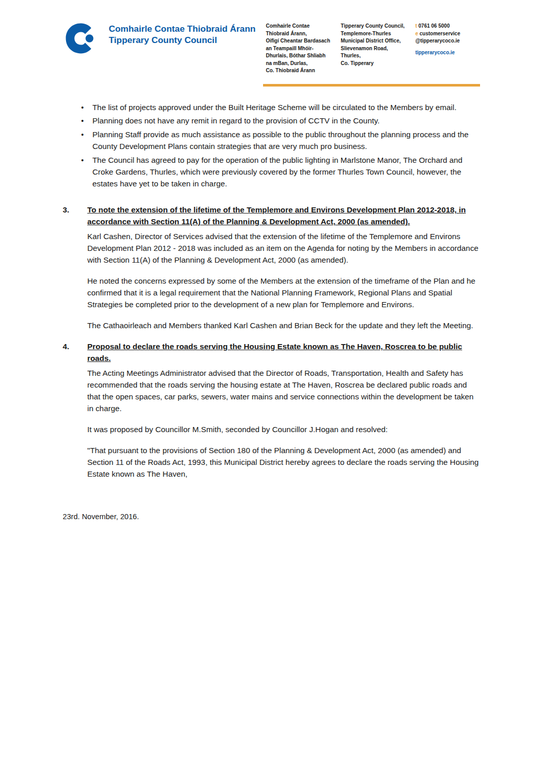Comhairle Contae Thiobraid Árann Tipperary County Council
Comhairle Contae
Thiobraid Árann,
Oifigí Cheantar Bardasach
an Teampaill Mhóir-
Dhurlais, Bóthar Shliabh
na mBan, Durlas,
Co. Thiobraid Árann
Tipperary County Council,
Templemore-Thurles
Municipal District Office,
Slievenamon Road,
Thurles,
Co. Tipperary
t 0761 06 5000
e customerservice
@tipperarycoco.ie
tipperarycoco.ie
The list of projects approved under the Built Heritage Scheme will be circulated to the Members by email.
Planning does not have any remit in regard to the provision of CCTV in the County.
Planning Staff provide as much assistance as possible to the public throughout the planning process and the County Development Plans contain strategies that are very much pro business.
The Council has agreed to pay for the operation of the public lighting in Marlstone Manor, The Orchard and Croke Gardens, Thurles, which were previously covered by the former Thurles Town Council, however, the estates have yet to be taken in charge.
3.
To note the extension of the lifetime of the Templemore and Environs Development Plan 2012-2018, in accordance with Section 11(A) of the Planning & Development Act, 2000 (as amended).
Karl Cashen, Director of Services advised that the extension of the lifetime of the Templemore and Environs Development Plan 2012 - 2018 was included as an item on the Agenda for noting by the Members in accordance with Section 11(A) of the Planning & Development Act, 2000 (as amended).
He noted the concerns expressed by some of the Members at the extension of the timeframe of the Plan and he confirmed that it is a legal requirement that the National Planning Framework, Regional Plans and Spatial Strategies be completed prior to the development of a new plan for Templemore and Environs.
The Cathaoirleach and Members thanked Karl Cashen and Brian Beck for the update and they left the Meeting.
4.
Proposal to declare the roads serving the Housing Estate known as The Haven, Roscrea to be public roads.
The Acting Meetings Administrator advised that the Director of Roads, Transportation, Health and Safety has recommended that the roads serving the housing estate at The Haven, Roscrea be declared public roads and that the open spaces, car parks, sewers, water mains and service connections within the development be taken in charge.
It was proposed by Councillor M.Smith, seconded by Councillor J.Hogan and resolved:
"That pursuant to the provisions of Section 180 of the Planning & Development Act, 2000 (as amended) and Section 11 of the Roads Act, 1993, this Municipal District hereby agrees to declare the roads serving the Housing Estate known as The Haven,
23rd. November, 2016.